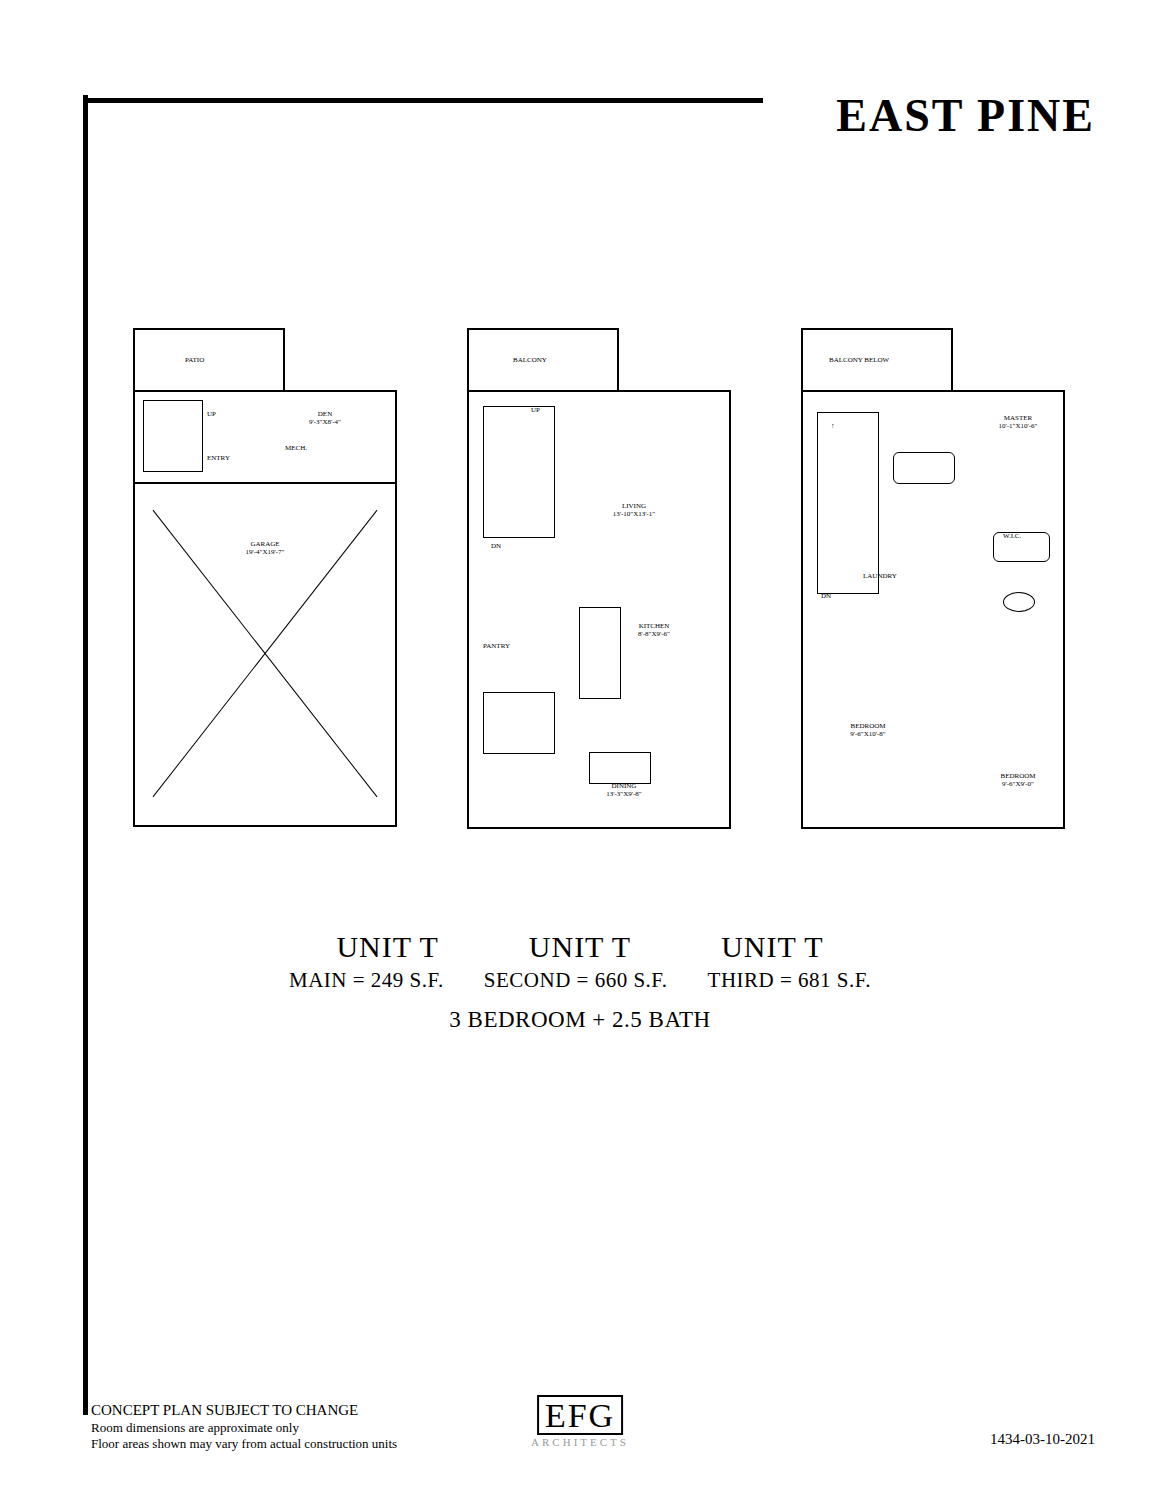EAST PINE
PATIO
UP
DEN
9'-3"x8'-4"
ENTRY
MECH.
GARAGE
19'-4"x19'-7"
BALCONY
UP
DN
LIVING
13'-10"x13'-1"
KITCHEN
8'-8"x9'-6"
PANTRY
DINING
13'-3"x9'-8"
BALCONY BELOW
↑
MASTER
10'-1"x10'-6"
W.I.C.
LAUNDRY
DN
BEDROOM
9'-6"x10'-8"
BEDROOM
9'-6"x9'-0"
UNIT T UNIT T UNIT T
MAIN = 249 S.F. SECOND = 660 S.F. THIRD = 681 S.F.
3 BEDROOM + 2.5 BATH
CONCEPT PLAN SUBJECT TO CHANGE
Room dimensions are approximate only
Floor areas shown may vary from actual construction units
EFG
ARCHITECTS
1434-03-10-2021